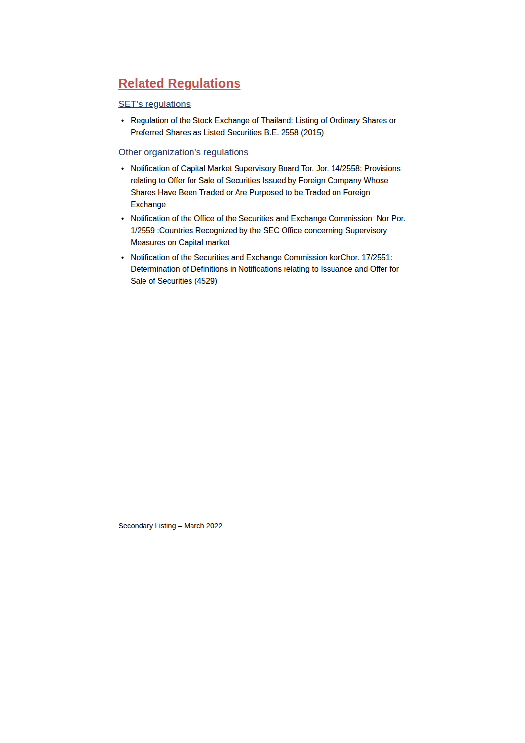Related Regulations
SET’s regulations
Regulation of the Stock Exchange of Thailand: Listing of Ordinary Shares or Preferred Shares as Listed Securities B.E. 2558 (2015)
Other organization’s regulations
Notification of Capital Market Supervisory Board Tor. Jor. 14/2558: Provisions relating to Offer for Sale of Securities Issued by Foreign Company Whose Shares Have Been Traded or Are Purposed to be Traded on Foreign Exchange
Notification of the Office of the Securities and Exchange Commission Nor Por. 1/2559 :Countries Recognized by the SEC Office concerning Supervisory Measures on Capital market
Notification of the Securities and Exchange Commission korChor. 17/2551: Determination of Definitions in Notifications relating to Issuance and Offer for Sale of Securities (4529)
Secondary Listing – March 2022